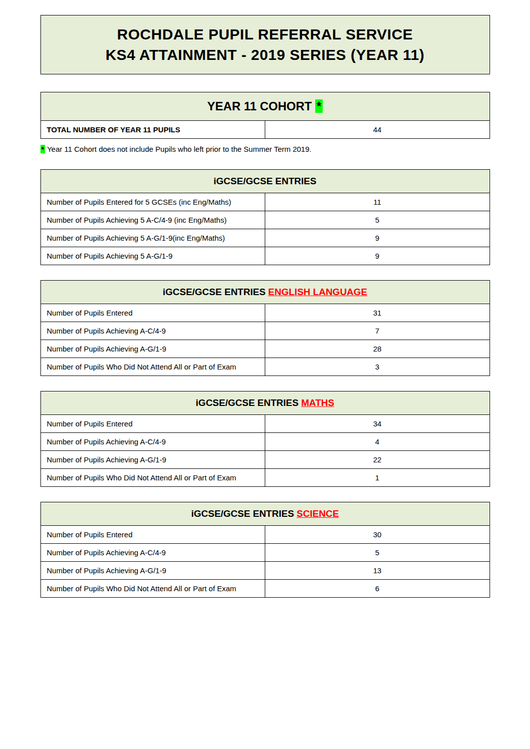ROCHDALE PUPIL REFERRAL SERVICE
KS4 ATTAINMENT - 2019 SERIES (YEAR 11)
| YEAR 11 COHORT * |
| --- |
| TOTAL NUMBER OF YEAR 11 PUPILS | 44 |
* Year 11 Cohort does not include Pupils who left prior to the Summer Term 2019.
| iGCSE/GCSE ENTRIES |
| --- |
| Number of Pupils Entered for 5 GCSEs (inc Eng/Maths) | 11 |
| Number of Pupils Achieving 5 A-C/4-9 (inc Eng/Maths) | 5 |
| Number of Pupils Achieving 5 A-G/1-9(inc Eng/Maths) | 9 |
| Number of Pupils Achieving 5 A-G/1-9 | 9 |
| iGCSE/GCSE ENTRIES ENGLISH LANGUAGE |
| --- |
| Number of Pupils Entered | 31 |
| Number of Pupils Achieving A-C/4-9 | 7 |
| Number of Pupils Achieving A-G/1-9 | 28 |
| Number of Pupils Who Did Not Attend All or Part of Exam | 3 |
| iGCSE/GCSE ENTRIES MATHS |
| --- |
| Number of Pupils Entered | 34 |
| Number of Pupils Achieving A-C/4-9 | 4 |
| Number of Pupils Achieving A-G/1-9 | 22 |
| Number of Pupils Who Did Not Attend All or Part of Exam | 1 |
| iGCSE/GCSE ENTRIES SCIENCE |
| --- |
| Number of Pupils Entered | 30 |
| Number of Pupils Achieving A-C/4-9 | 5 |
| Number of Pupils Achieving A-G/1-9 | 13 |
| Number of Pupils Who Did Not Attend All or Part of Exam | 6 |